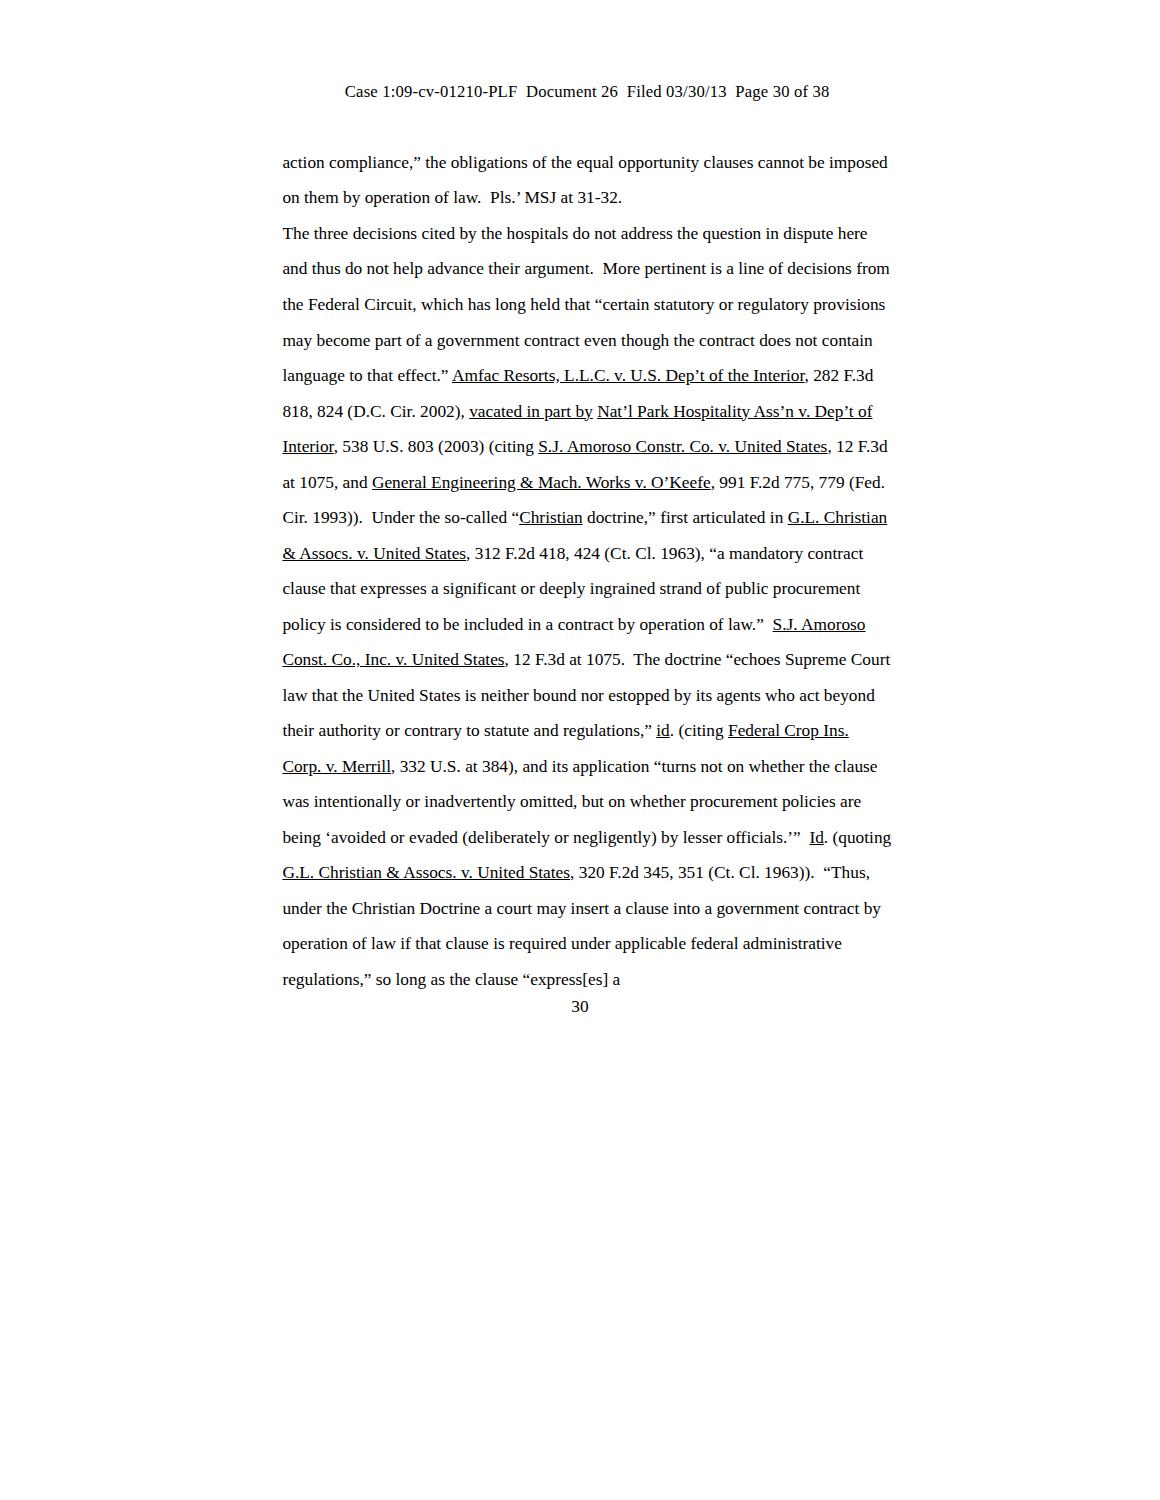Case 1:09-cv-01210-PLF Document 26 Filed 03/30/13 Page 30 of 38
action compliance,” the obligations of the equal opportunity clauses cannot be imposed on them by operation of law. Pls.’ MSJ at 31-32.
The three decisions cited by the hospitals do not address the question in dispute here and thus do not help advance their argument. More pertinent is a line of decisions from the Federal Circuit, which has long held that “certain statutory or regulatory provisions may become part of a government contract even though the contract does not contain language to that effect.” Amfac Resorts, L.L.C. v. U.S. Dep’t of the Interior, 282 F.3d 818, 824 (D.C. Cir. 2002), vacated in part by Nat’l Park Hospitality Ass’n v. Dep’t of Interior, 538 U.S. 803 (2003) (citing S.J. Amoroso Constr. Co. v. United States, 12 F.3d at 1075, and General Engineering & Mach. Works v. O’Keefe, 991 F.2d 775, 779 (Fed. Cir. 1993)). Under the so-called “Christian doctrine,” first articulated in G.L. Christian & Assocs. v. United States, 312 F.2d 418, 424 (Ct. Cl. 1963), “a mandatory contract clause that expresses a significant or deeply ingrained strand of public procurement policy is considered to be included in a contract by operation of law.” S.J. Amoroso Const. Co., Inc. v. United States, 12 F.3d at 1075. The doctrine “echoes Supreme Court law that the United States is neither bound nor estopped by its agents who act beyond their authority or contrary to statute and regulations,” id. (citing Federal Crop Ins. Corp. v. Merrill, 332 U.S. at 384), and its application “turns not on whether the clause was intentionally or inadvertently omitted, but on whether procurement policies are being ‘avoided or evaded (deliberately or negligently) by lesser officials.’” Id. (quoting G.L. Christian & Assocs. v. United States, 320 F.2d 345, 351 (Ct. Cl. 1963)). “Thus, under the Christian Doctrine a court may insert a clause into a government contract by operation of law if that clause is required under applicable federal administrative regulations,” so long as the clause “express[es] a
30